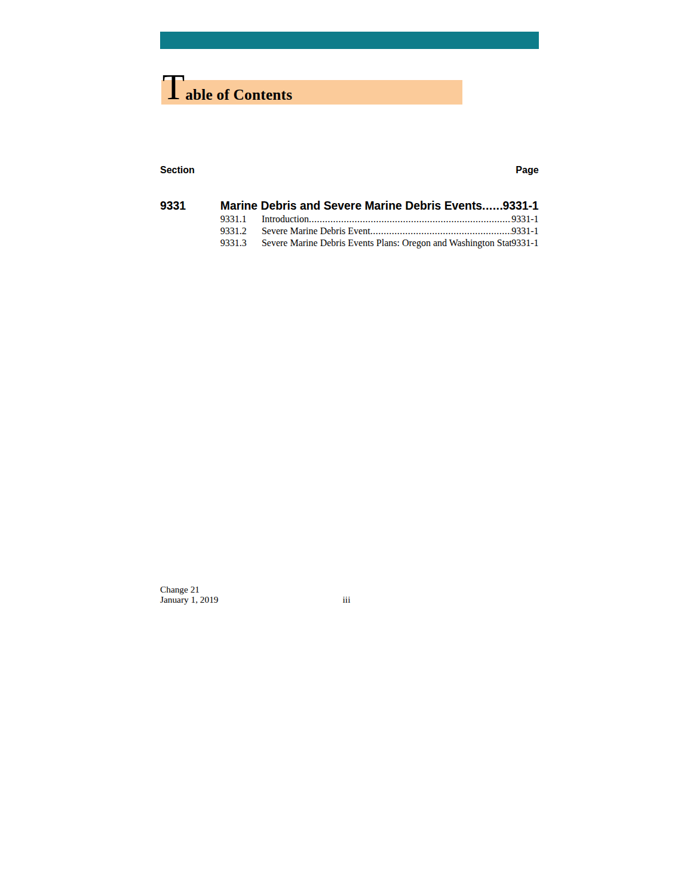T able of Contents
Section Page
9331 Marine Debris and Severe Marine Debris Events............. 9331-1
9331.1 Introduction.......................................................................................... 9331-1
9331.2 Severe Marine Debris Event............................................................... 9331-1
9331.3 Severe Marine Debris Events Plans: Oregon and Washington States.. 9331-1
Change 21
January 1, 2019
iii